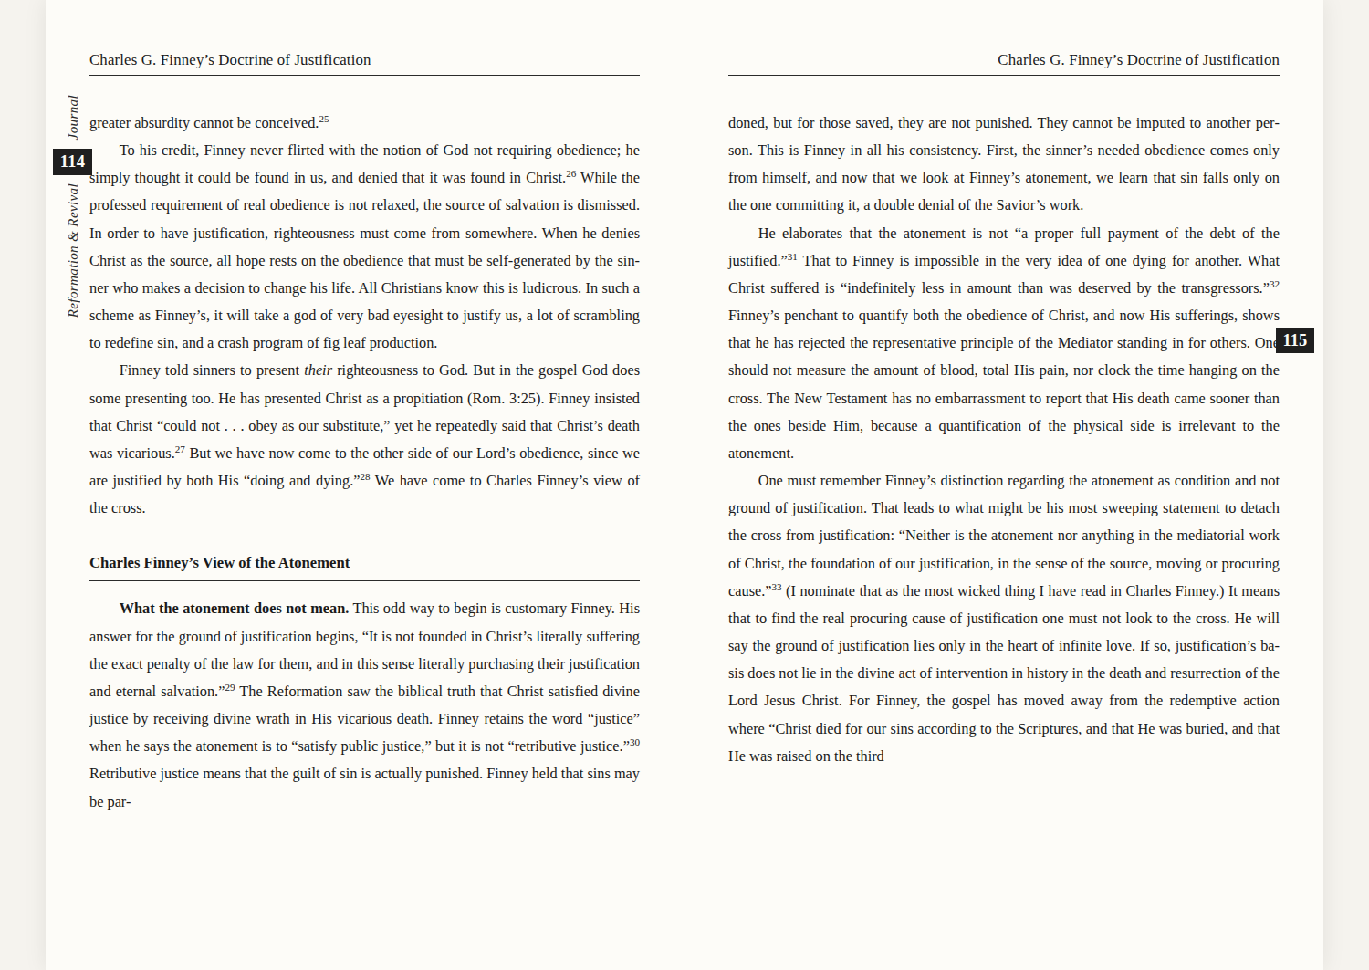Charles G. Finney’s Doctrine of Justification
Journal 114 Reformation & Revival
greater absurdity cannot be conceived.25
To his credit, Finney never flirted with the notion of God not requiring obedience; he simply thought it could be found in us, and denied that it was found in Christ.26 While the professed requirement of real obedience is not relaxed, the source of salvation is dismissed. In order to have justification, righteousness must come from somewhere. When he denies Christ as the source, all hope rests on the obedience that must be self-generated by the sinner who makes a decision to change his life. All Christians know this is ludicrous. In such a scheme as Finney’s, it will take a god of very bad eyesight to justify us, a lot of scrambling to redefine sin, and a crash program of fig leaf production.
Finney told sinners to present their righteousness to God. But in the gospel God does some presenting too. He has presented Christ as a propitiation (Rom. 3:25). Finney insisted that Christ “could not . . . obey as our substitute,” yet he repeatedly said that Christ’s death was vicarious.27 But we have now come to the other side of our Lord’s obedience, since we are justified by both His “doing and dying.”28 We have come to Charles Finney’s view of the cross.
Charles Finney’s View of the Atonement
What the atonement does not mean. This odd way to begin is customary Finney. His answer for the ground of justification begins, “It is not founded in Christ’s literally suffering the exact penalty of the law for them, and in this sense literally purchasing their justification and eternal salvation.”29 The Reformation saw the biblical truth that Christ satisfied divine justice by receiving divine wrath in His vicarious death. Finney retains the word “justice” when he says the atonement is to “satisfy public justice,” but it is not “retributive justice.”30 Retributive justice means that the guilt of sin is actually punished. Finney held that sins may be par-
Charles G. Finney’s Doctrine of Justification
115
doned, but for those saved, they are not punished. They cannot be imputed to another person. This is Finney in all his consistency. First, the sinner’s needed obedience comes only from himself, and now that we look at Finney’s atonement, we learn that sin falls only on the one committing it, a double denial of the Savior’s work.
He elaborates that the atonement is not “a proper full payment of the debt of the justified.”31 That to Finney is impossible in the very idea of one dying for another. What Christ suffered is “indefinitely less in amount than was deserved by the transgressors.”32 Finney’s penchant to quantify both the obedience of Christ, and now His sufferings, shows that he has rejected the representative principle of the Mediator standing in for others. One should not measure the amount of blood, total His pain, nor clock the time hanging on the cross. The New Testament has no embarrassment to report that His death came sooner than the ones beside Him, because a quantification of the physical side is irrelevant to the atonement.
One must remember Finney’s distinction regarding the atonement as condition and not ground of justification. That leads to what might be his most sweeping statement to detach the cross from justification: “Neither is the atonement nor anything in the mediatorial work of Christ, the foundation of our justification, in the sense of the source, moving or procuring cause.”33 (I nominate that as the most wicked thing I have read in Charles Finney.) It means that to find the real procuring cause of justification one must not look to the cross. He will say the ground of justification lies only in the heart of infinite love. If so, justification’s basis does not lie in the divine act of intervention in history in the death and resurrection of the Lord Jesus Christ. For Finney, the gospel has moved away from the redemptive action where “Christ died for our sins according to the Scriptures, and that He was buried, and that He was raised on the third